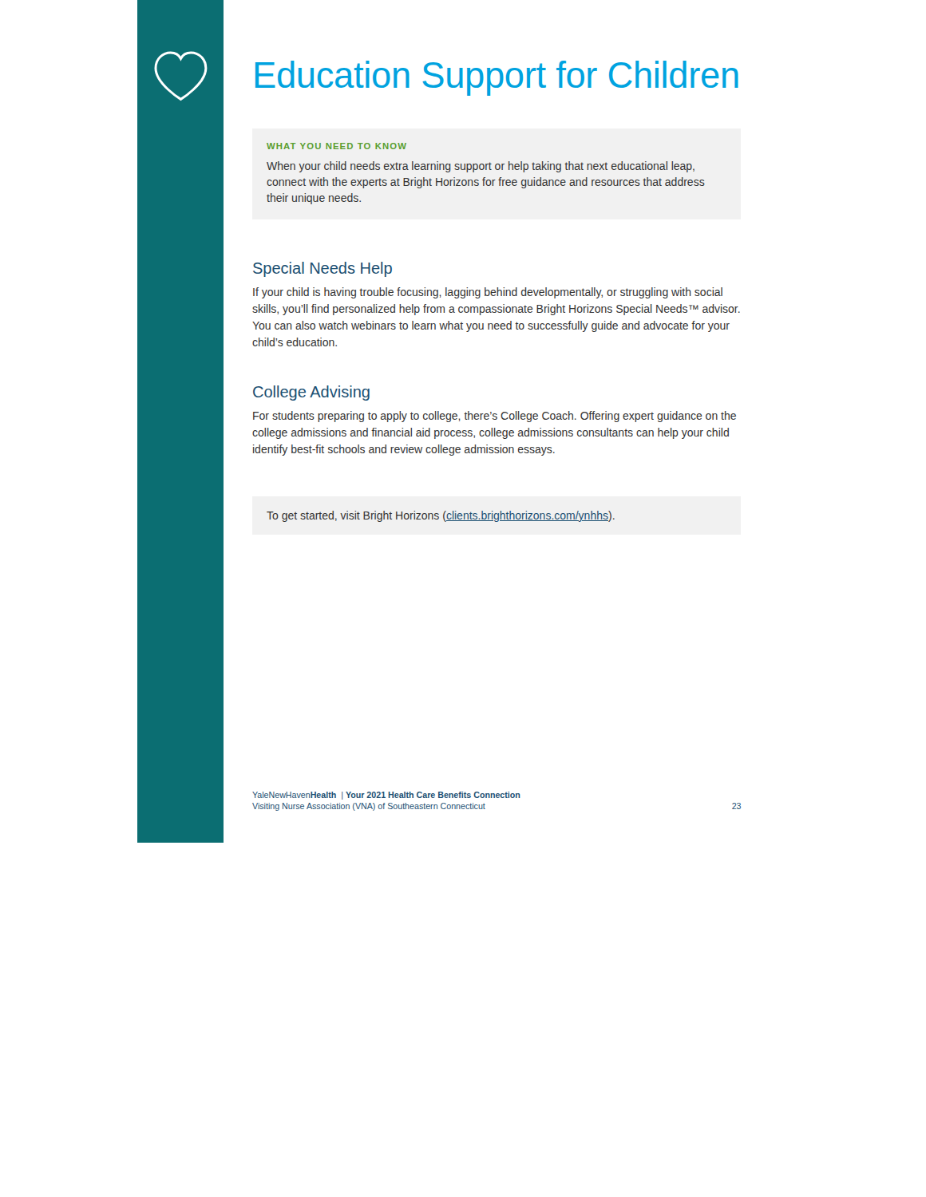Education Support for Children
WHAT YOU NEED TO KNOW
When your child needs extra learning support or help taking that next educational leap, connect with the experts at Bright Horizons for free guidance and resources that address their unique needs.
Special Needs Help
If your child is having trouble focusing, lagging behind developmentally, or struggling with social skills, you’ll find personalized help from a compassionate Bright Horizons Special Needs™ advisor. You can also watch webinars to learn what you need to successfully guide and advocate for your child’s education.
College Advising
For students preparing to apply to college, there’s College Coach. Offering expert guidance on the college admissions and financial aid process, college admissions consultants can help your child identify best-fit schools and review college admission essays.
To get started, visit Bright Horizons (clients.brighthorizons.com/ynhhs).
YaleNewHavenHealth | Your 2021 Health Care Benefits Connection
Visiting Nurse Association (VNA) of Southeastern Connecticut 23